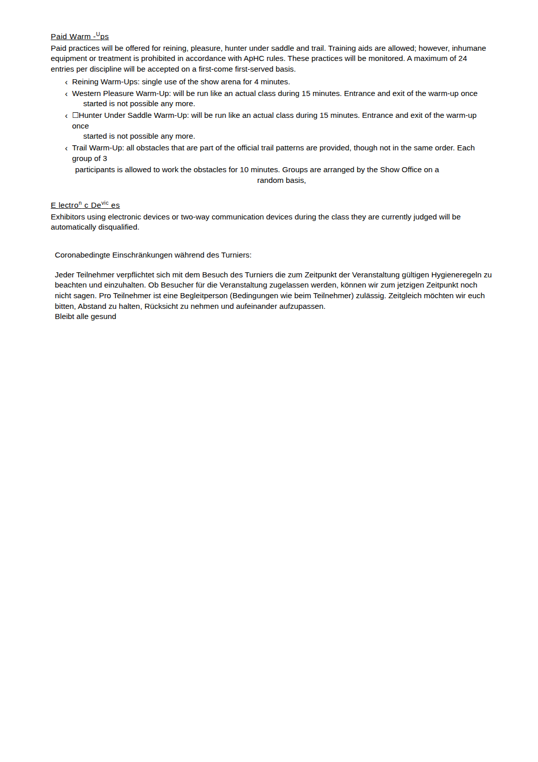Paid Warm -Ups
Paid practices will be offered for reining, pleasure, hunter under saddle and trail. Training aids are allowed; however, inhumane equipment or treatment is prohibited in accordance with ApHC rules. These practices will be monitored. A maximum of 24 entries per discipline will be accepted on a first-come first-served basis.
Reining Warm-Ups: single use of the show arena for 4 minutes.
Western Pleasure Warm-Up: will be run like an actual class during 15 minutes. Entrance and exit of the warm-up once started is not possible any more.
☐Hunter Under Saddle Warm-Up: will be run like an actual class during 15 minutes. Entrance and exit of the warm-up once started is not possible any more.
Trail Warm-Up: all obstacles that are part of the official trail patterns are provided, though not in the same order. Each group of 3
participants is allowed to work the obstacles for 10 minutes. Groups are arranged by the Show Office on a
random basis,
E lectron c Devic es
Exhibitors using electronic devices or two-way communication devices during the class they are currently judged will be automatically disqualified.
Coronabedingte Einschränkungen während des Turniers:
Jeder Teilnehmer verpflichtet sich mit dem Besuch des Turniers die zum Zeitpunkt der Veranstaltung gültigen Hygieneregeln zu beachten und einzuhalten. Ob Besucher für die Veranstaltung zugelassen werden, können wir zum jetzigen Zeitpunkt noch nicht sagen. Pro Teilnehmer ist eine Begleitperson (Bedingungen wie beim Teilnehmer) zulässig. Zeitgleich möchten wir euch bitten, Abstand zu halten, Rücksicht zu nehmen und aufeinander aufzupassen.
Bleibt alle gesund